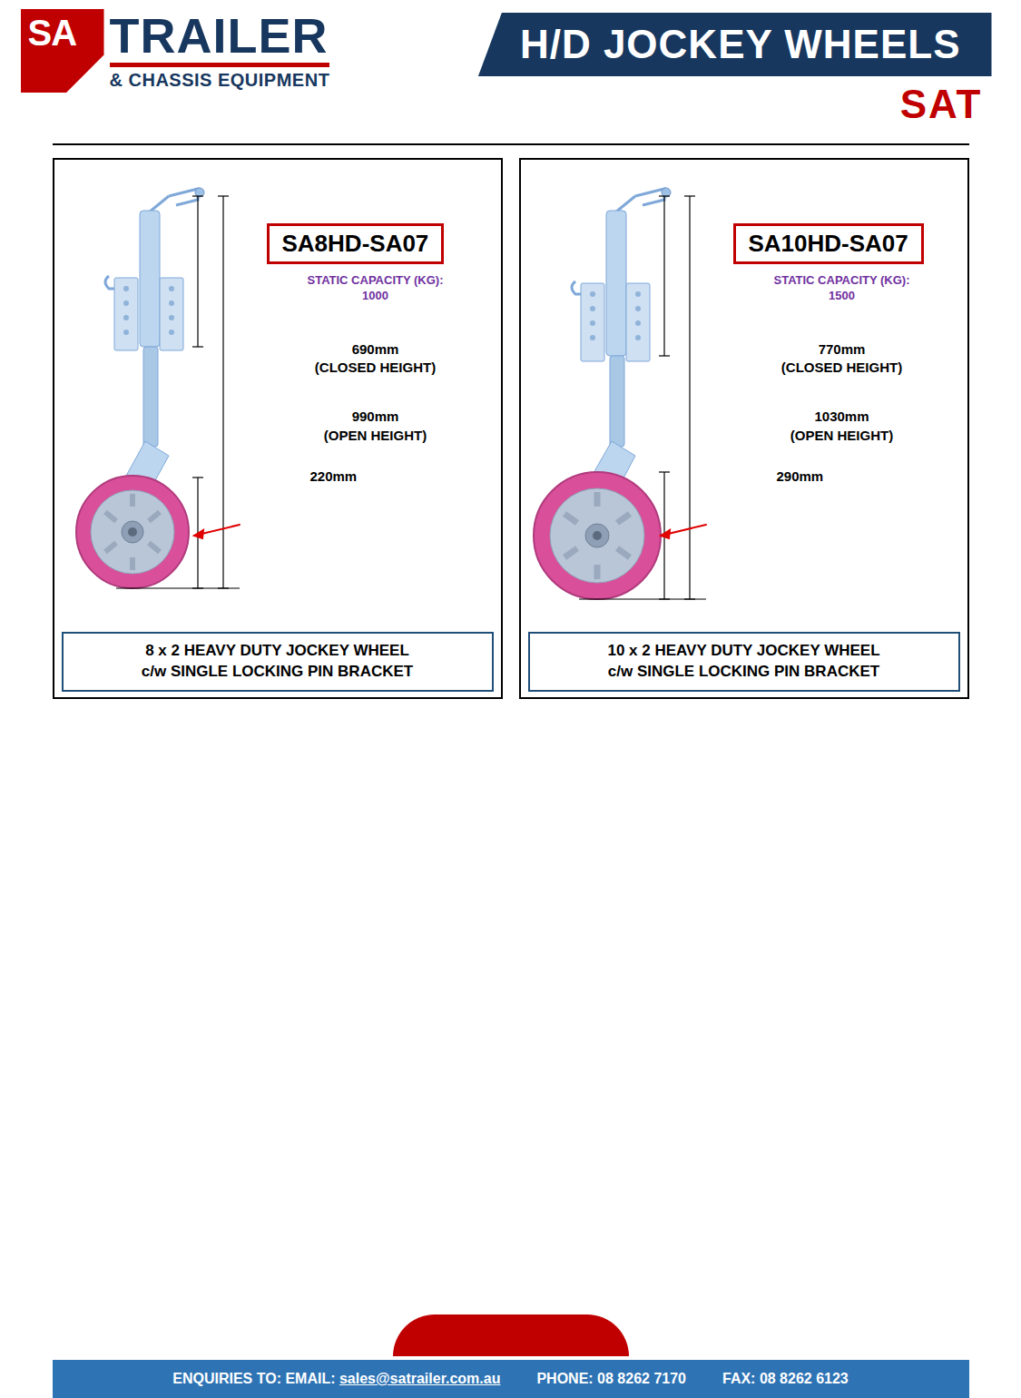SA
TRAILER
& CHASSIS EQUIPMENT
H/D JOCKEY WHEELS
SAT
SA8HD-SA07
STATIC CAPACITY (KG):
1000
690mm
(CLOSED HEIGHT)
990mm
(OPEN HEIGHT)
220mm
8 x 2 HEAVY DUTY JOCKEY WHEEL
c/w SINGLE LOCKING PIN BRACKET
SA10HD-SA07
STATIC CAPACITY (KG):
1500
770mm
(CLOSED HEIGHT)
1030mm
(OPEN HEIGHT)
290mm
10 x 2 HEAVY DUTY JOCKEY WHEEL
c/w SINGLE LOCKING PIN BRACKET
ENQUIRIES TO: EMAIL: sales@satrailer.com.au PHONE: 08 8262 7170 FAX: 08 8262 6123